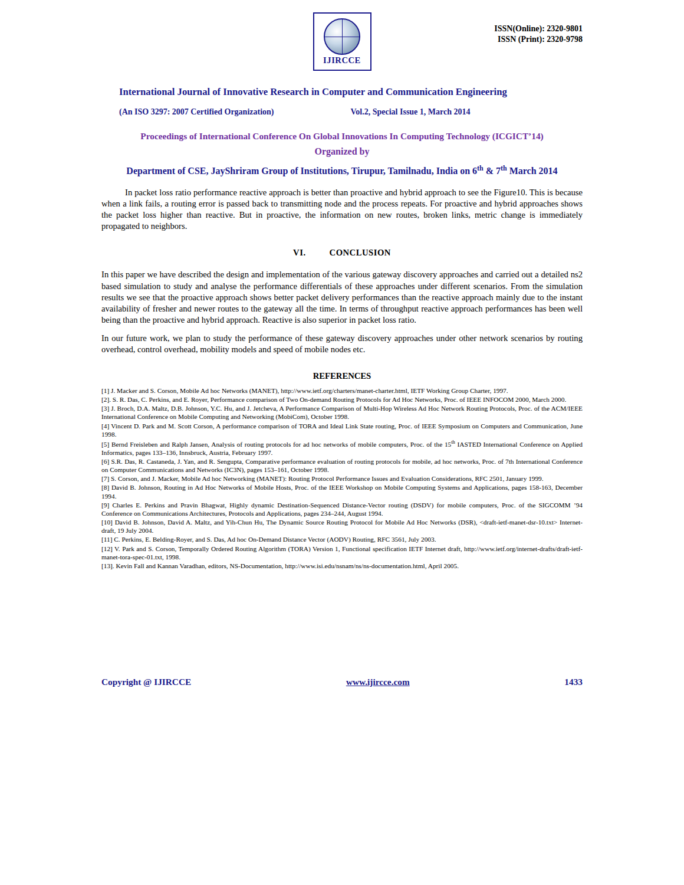ISSN(Online): 2320-9801
ISSN (Print): 2320-9798
IJIRCCE
International Journal of Innovative Research in Computer and Communication Engineering
(An ISO 3297: 2007 Certified Organization)Vol.2, Special Issue 1, March 2014
Proceedings of International Conference On Global Innovations In Computing Technology (ICGICT’14)
Organized by
Department of CSE, JayShriram Group of Institutions, Tirupur, Tamilnadu, India on 6th & 7th March 2014
In packet loss ratio performance reactive approach is better than proactive and hybrid approach to see the Figure10. This is because when a link fails, a routing error is passed back to transmitting node and the process repeats. For proactive and hybrid approaches shows the packet loss higher than reactive. But in proactive, the information on new routes, broken links, metric change is immediately propagated to neighbors.
VI. CONCLUSION
In this paper we have described the design and implementation of the various gateway discovery approaches and carried out a detailed ns2 based simulation to study and analyse the performance differentials of these approaches under different scenarios. From the simulation results we see that the proactive approach shows better packet delivery performances than the reactive approach mainly due to the instant availability of fresher and newer routes to the gateway all the time. In terms of throughput reactive approach performances has been well being than the proactive and hybrid approach. Reactive is also superior in packet loss ratio.
In our future work, we plan to study the performance of these gateway discovery approaches under other network scenarios by routing overhead, control overhead, mobility models and speed of mobile nodes etc.
REFERENCES
[1] J. Macker and S. Corson, Mobile Ad hoc Networks (MANET), http://www.ietf.org/charters/manet-charter.html, IETF Working Group Charter, 1997.
[2]. S. R. Das, C. Perkins, and E. Royer, Performance comparison of Two On-demand Routing Protocols for Ad Hoc Networks, Proc. of IEEE INFOCOM 2000, March 2000.
[3] J. Broch, D.A. Maltz, D.B. Johnson, Y.C. Hu, and J. Jetcheva, A Performance Comparison of Multi-Hop Wireless Ad Hoc Network Routing Protocols, Proc. of the ACM/IEEE International Conference on Mobile Computing and Networking (MobiCom), October 1998.
[4] Vincent D. Park and M. Scott Corson, A performance comparison of TORA and Ideal Link State routing, Proc. of IEEE Symposium on Computers and Communication, June 1998.
[5] Bernd Freisleben and Ralph Jansen, Analysis of routing protocols for ad hoc networks of mobile computers, Proc. of the 15th IASTED International Conference on Applied Informatics, pages 133–136, Innsbruck, Austria, February 1997.
[6] S.R. Das, R. Castaneda, J. Yan, and R. Sengupta, Comparative performance evaluation of routing protocols for mobile, ad hoc networks, Proc. of 7th International Conference on Computer Communications and Networks (IC3N), pages 153–161, October 1998.
[7] S. Corson, and J. Macker, Mobile Ad hoc Networking (MANET): Routing Protocol Performance Issues and Evaluation Considerations, RFC 2501, January 1999.
[8] David B. Johnson, Routing in Ad Hoc Networks of Mobile Hosts, Proc. of the IEEE Workshop on Mobile Computing Systems and Applications, pages 158-163, December 1994.
[9] Charles E. Perkins and Pravin Bhagwat, Highly dynamic Destination-Sequenced Distance-Vector routing (DSDV) for mobile computers, Proc. of the SIGCOMM ’94 Conference on Communications Architectures, Protocols and Applications, pages 234–244, August 1994.
[10] David B. Johnson, David A. Maltz, and Yih-Chun Hu, The Dynamic Source Routing Protocol for Mobile Ad Hoc Networks (DSR), <draft-ietf-manet-dsr-10.txt> Internet-draft, 19 July 2004.
[11] C. Perkins, E. Belding-Royer, and S. Das, Ad hoc On-Demand Distance Vector (AODV) Routing, RFC 3561, July 2003.
[12] V. Park and S. Corson, Temporally Ordered Routing Algorithm (TORA) Version 1, Functional specification IETF Internet draft, http://www.ietf.org/internet-drafts/draft-ietf-manet-tora-spec-01.txt, 1998.
[13]. Kevin Fall and Kannan Varadhan, editors, NS-Documentation, http://www.isi.edu/nsnam/ns/ns-documentation.html, April 2005.
Copyright @ IJIRCCE www.ijircce.com 1433